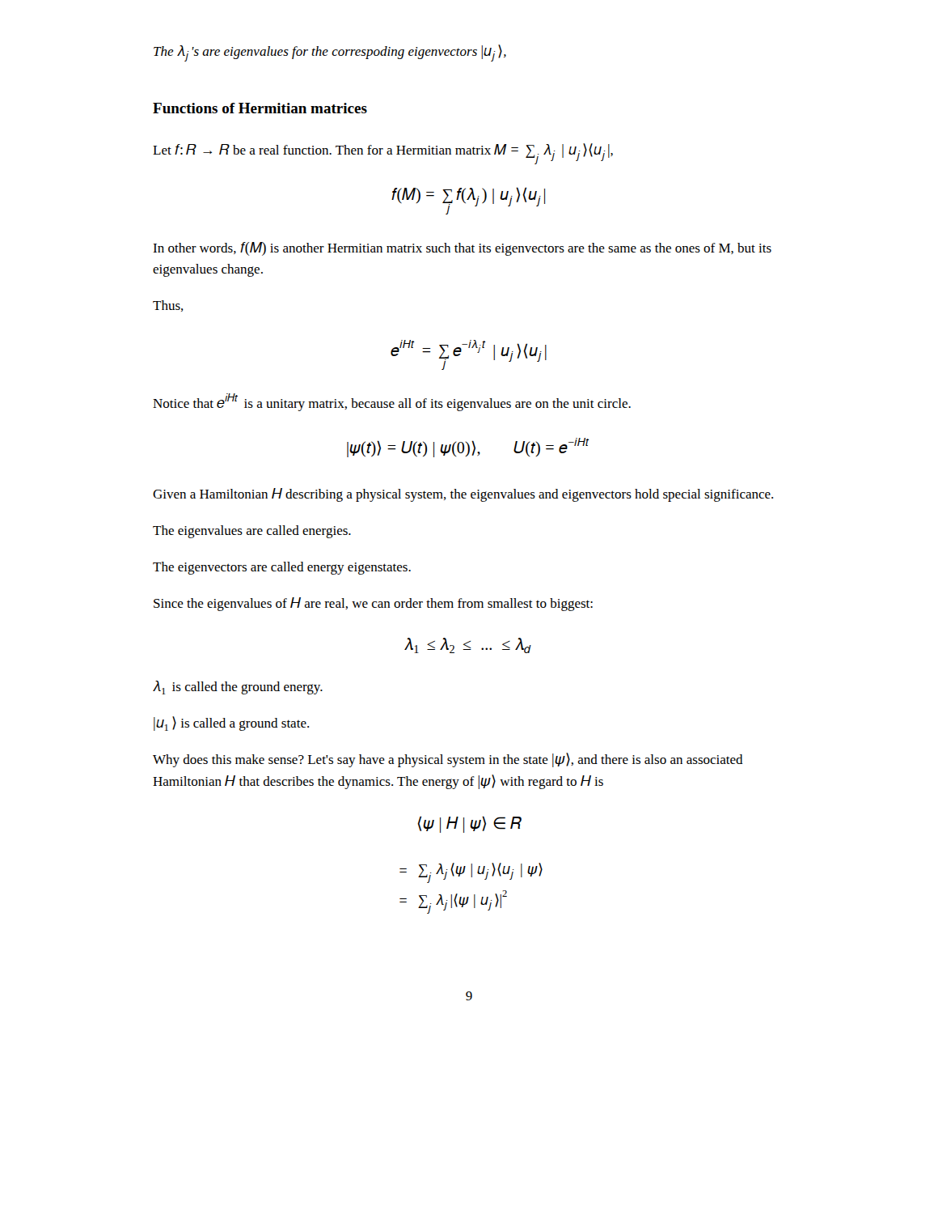The λj's are eigenvalues for the correspoding eigenvectors |uj⟩,
Functions of Hermitian matrices
Let f:R→R be a real function. Then for a Hermitian matrix M=∑jλj|uj⟩⟨uj|,
f(M) = ∑j f(λj) |uj⟩ ⟨uj|
In other words, f(M) is another Hermitian matrix such that its eigenvectors are the same as the ones of M, but its eigenvalues change.
Thus,
eiHt = ∑j e−iλjt |uj⟩ ⟨uj|
Notice that eiHt is a unitary matrix, because all of its eigenvalues are on the unit circle.
|ψ(t)⟩ = U(t) |ψ(0)⟩ , U(t) = e−iHt
Given a Hamiltonian H describing a physical system, the eigenvalues and eigenvectors hold special significance.
The eigenvalues are called energies.
The eigenvectors are called energy eigenstates.
Since the eigenvalues of H are real, we can order them from smallest to biggest:
λ1 ≤ λ2 ≤ ... ≤ λd
λ1 is called the ground energy.
|u1⟩ is called a ground state.
Why does this make sense? Let's say have a physical system in the state |ψ⟩, and there is also an associated Hamiltonian H that describes the dynamics. The energy of |ψ⟩ with regard to H is
⟨ψ|H|ψ⟩ ∈ R
| = | ∑ j λ j ⟨ ψ / u j ⟩ ⟨ u j / ψ ⟩ |
| = | ∑ j λ j / ⟨ ψ / u j ⟩ / 2 |
9